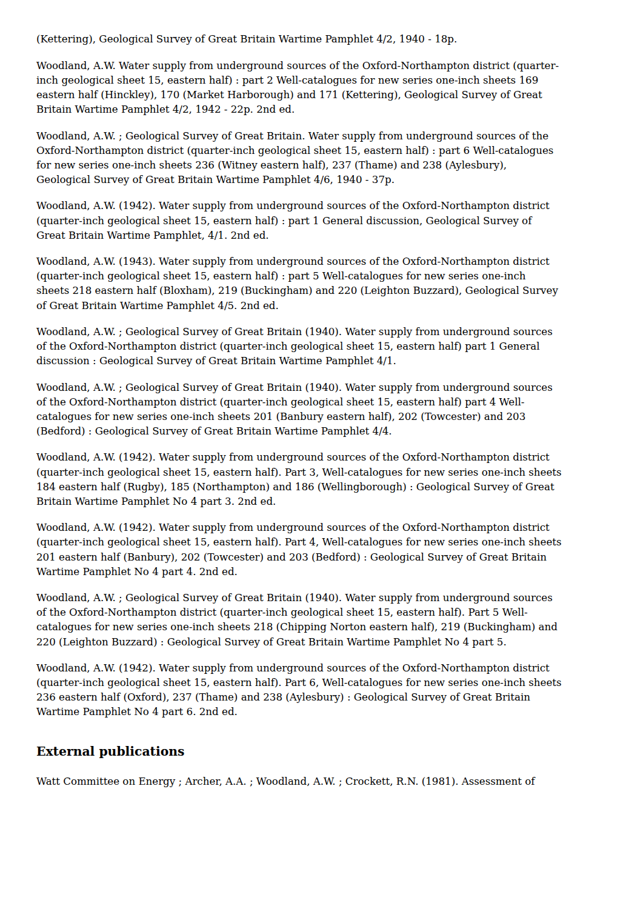(Kettering), Geological Survey of Great Britain Wartime Pamphlet 4/2, 1940 - 18p.
Woodland, A.W. Water supply from underground sources of the Oxford-Northampton district (quarter-inch geological sheet 15, eastern half) : part 2 Well-catalogues for new series one-inch sheets 169 eastern half (Hinckley), 170 (Market Harborough) and 171 (Kettering), Geological Survey of Great Britain Wartime Pamphlet 4/2, 1942 - 22p. 2nd ed.
Woodland, A.W. ; Geological Survey of Great Britain. Water supply from underground sources of the Oxford-Northampton district (quarter-inch geological sheet 15, eastern half) : part 6 Well-catalogues for new series one-inch sheets 236 (Witney eastern half), 237 (Thame) and 238 (Aylesbury), Geological Survey of Great Britain Wartime Pamphlet 4/6, 1940 - 37p.
Woodland, A.W. (1942). Water supply from underground sources of the Oxford-Northampton district (quarter-inch geological sheet 15, eastern half) : part 1 General discussion, Geological Survey of Great Britain Wartime Pamphlet, 4/1. 2nd ed.
Woodland, A.W. (1943). Water supply from underground sources of the Oxford-Northampton district (quarter-inch geological sheet 15, eastern half) : part 5 Well-catalogues for new series one-inch sheets 218 eastern half (Bloxham), 219 (Buckingham) and 220 (Leighton Buzzard), Geological Survey of Great Britain Wartime Pamphlet 4/5. 2nd ed.
Woodland, A.W. ; Geological Survey of Great Britain (1940). Water supply from underground sources of the Oxford-Northampton district (quarter-inch geological sheet 15, eastern half) part 1 General discussion : Geological Survey of Great Britain Wartime Pamphlet 4/1.
Woodland, A.W. ; Geological Survey of Great Britain (1940). Water supply from underground sources of the Oxford-Northampton district (quarter-inch geological sheet 15, eastern half) part 4 Well-catalogues for new series one-inch sheets 201 (Banbury eastern half), 202 (Towcester) and 203 (Bedford) : Geological Survey of Great Britain Wartime Pamphlet 4/4.
Woodland, A.W. (1942). Water supply from underground sources of the Oxford-Northampton district (quarter-inch geological sheet 15, eastern half). Part 3, Well-catalogues for new series one-inch sheets 184 eastern half (Rugby), 185 (Northampton) and 186 (Wellingborough) : Geological Survey of Great Britain Wartime Pamphlet No 4 part 3. 2nd ed.
Woodland, A.W. (1942). Water supply from underground sources of the Oxford-Northampton district (quarter-inch geological sheet 15, eastern half). Part 4, Well-catalogues for new series one-inch sheets 201 eastern half (Banbury), 202 (Towcester) and 203 (Bedford) : Geological Survey of Great Britain Wartime Pamphlet No 4 part 4. 2nd ed.
Woodland, A.W. ; Geological Survey of Great Britain (1940). Water supply from underground sources of the Oxford-Northampton district (quarter-inch geological sheet 15, eastern half). Part 5 Well-catalogues for new series one-inch sheets 218 (Chipping Norton eastern half), 219 (Buckingham) and 220 (Leighton Buzzard) : Geological Survey of Great Britain Wartime Pamphlet No 4 part 5.
Woodland, A.W. (1942). Water supply from underground sources of the Oxford-Northampton district (quarter-inch geological sheet 15, eastern half). Part 6, Well-catalogues for new series one-inch sheets 236 eastern half (Oxford), 237 (Thame) and 238 (Aylesbury) : Geological Survey of Great Britain Wartime Pamphlet No 4 part 6. 2nd ed.
External publications
Watt Committee on Energy ; Archer, A.A. ; Woodland, A.W. ; Crockett, R.N. (1981). Assessment of